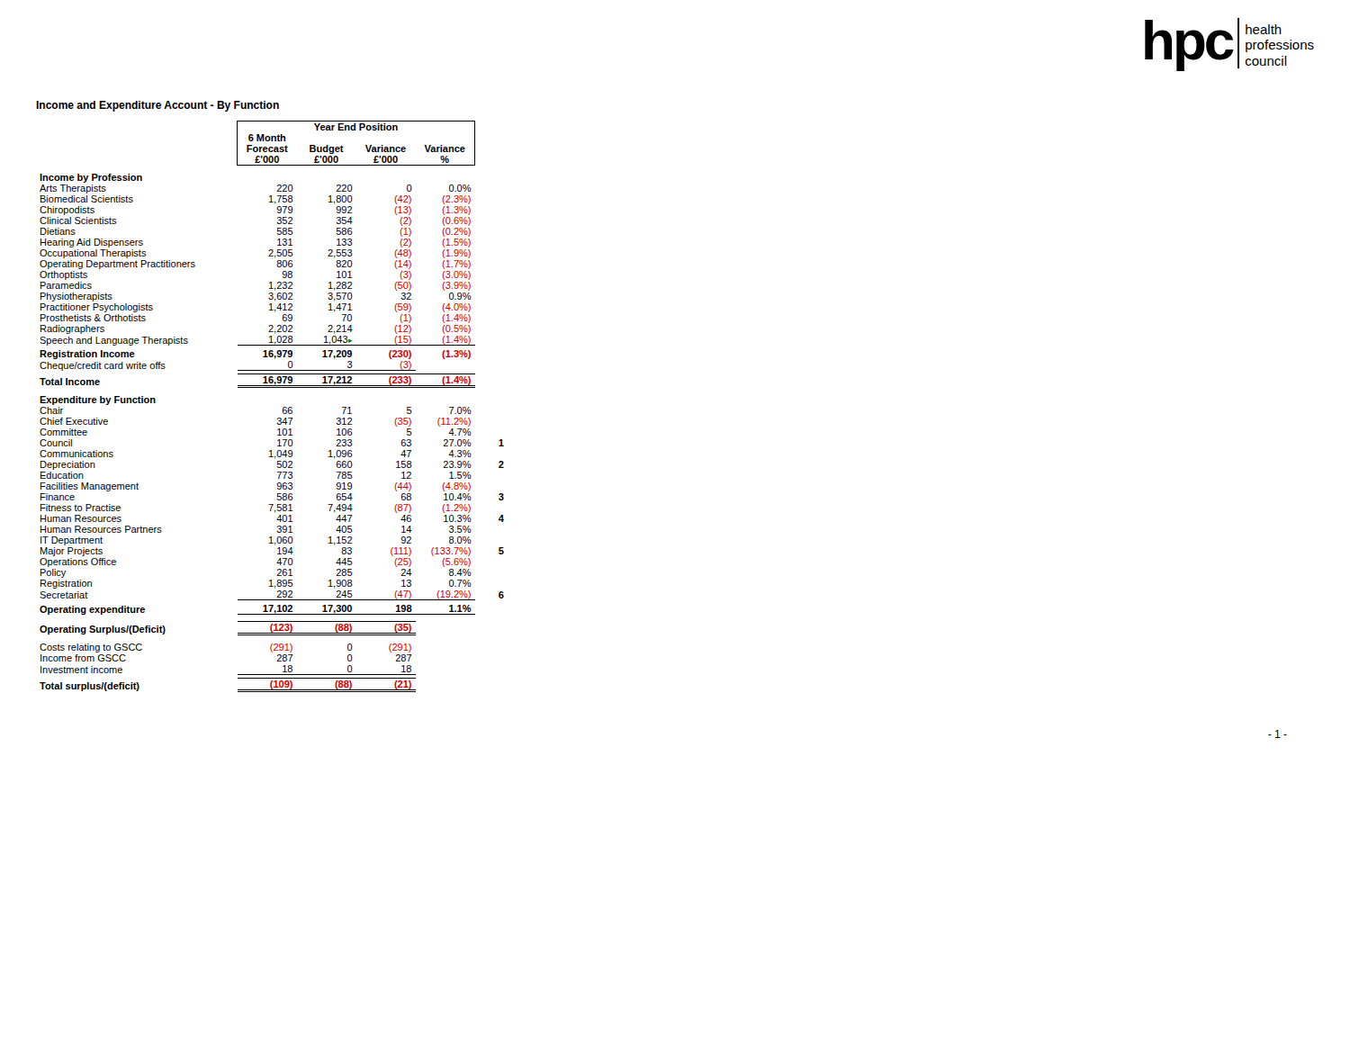hpc
health
professions
council
Income and Expenditure Account - By Function
| | Year End Position | |
| | 6 Month | | | | |
| | Forecast | Budget | Variance | Variance | |
| | £'000 | £'000 | £'000 | % | |
| Income by Profession | | | | | |
| Arts Therapists | 220 | 220 | 0 | 0.0% | |
| Biomedical Scientists | 1,758 | 1,800 | (42) | (2.3%) | |
| Chiropodists | 979 | 992 | (13) | (1.3%) | |
| Clinical Scientists | 352 | 354 | (2) | (0.6%) | |
| Dietians | 585 | 586 | (1) | (0.2%) | |
| Hearing Aid Dispensers | 131 | 133 | (2) | (1.5%) | |
| Occupational Therapists | 2,505 | 2,553 | (48) | (1.9%) | |
| Operating Department Practitioners | 806 | 820 | (14) | (1.7%) | |
| Orthoptists | 98 | 101 | (3) | (3.0%) | |
| Paramedics | 1,232 | 1,282 | (50) | (3.9%) | |
| Physiotherapists | 3,602 | 3,570 | 32 | 0.9% | |
| Practitioner Psychologists | 1,412 | 1,471 | (59) | (4.0%) | |
| Prosthetists & Orthotists | 69 | 70 | (1) | (1.4%) | |
| Radiographers | 2,202 | 2,214 | (12) | (0.5%) | |
| Speech and Language Therapists | 1,028 | 1,043 ▸ | (15) | (1.4%) | |
| Registration Income | 16,979 | 17,209 | (230) | (1.3%) | |
| Cheque/credit card write offs | 0 | 3 | (3) | | |
| Total Income | 16,979 | 17,212 | (233) | (1.4%) | |
| Expenditure by Function | | | | | |
| Chair | 66 | 71 | 5 | 7.0% | |
| Chief Executive | 347 | 312 | (35) | (11.2%) | |
| Committee | 101 | 106 | 5 | 4.7% | |
| Council | 170 | 233 | 63 | 27.0% | 1 |
| Communications | 1,049 | 1,096 | 47 | 4.3% | |
| Depreciation | 502 | 660 | 158 | 23.9% | 2 |
| Education | 773 | 785 | 12 | 1.5% | |
| Facilities Management | 963 | 919 | (44) | (4.8%) | |
| Finance | 586 | 654 | 68 | 10.4% | 3 |
| Fitness to Practise | 7,581 | 7,494 | (87) | (1.2%) | |
| Human Resources | 401 | 447 | 46 | 10.3% | 4 |
| Human Resources Partners | 391 | 405 | 14 | 3.5% | |
| IT Department | 1,060 | 1,152 | 92 | 8.0% | |
| Major Projects | 194 | 83 | (111) | (133.7%) | 5 |
| Operations Office | 470 | 445 | (25) | (5.6%) | |
| Policy | 261 | 285 | 24 | 8.4% | |
| Registration | 1,895 | 1,908 | 13 | 0.7% | |
| Secretariat | 292 | 245 | (47) | (19.2%) | 6 |
| Operating expenditure | 17,102 | 17,300 | 198 | 1.1% | |
| Operating Surplus/(Deficit) | (123) | (88) | (35) | | |
| Costs relating to GSCC | (291) | 0 | (291) | | |
| Income from GSCC | 287 | 0 | 287 | | |
| Investment income | 18 | 0 | 18 | | |
| Total surplus/(deficit) | (109) | (88) | (21) | | |
- 1 -